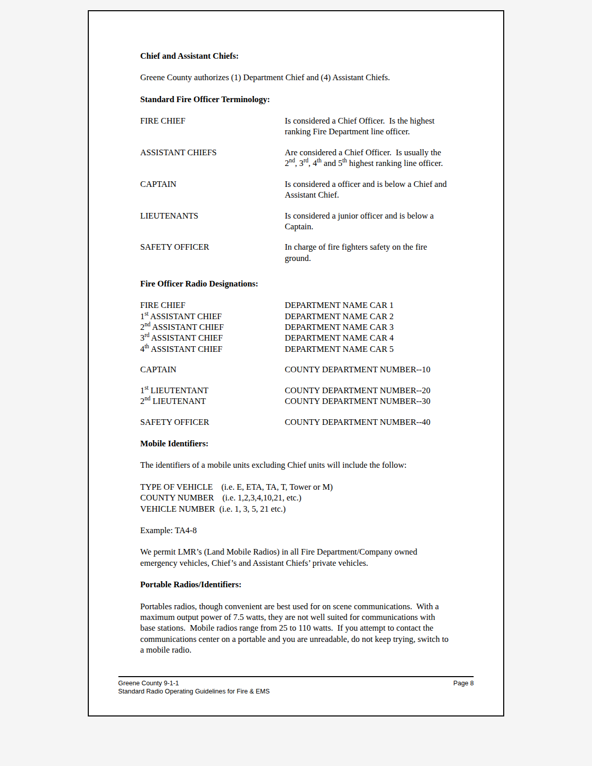Chief and Assistant Chiefs:
Greene County authorizes (1) Department Chief and (4) Assistant Chiefs.
Standard Fire Officer Terminology:
| FIRE CHIEF | Is considered a Chief Officer. Is the highest ranking Fire Department line officer. |
| ASSISTANT CHIEFS | Are considered a Chief Officer. Is usually the 2 nd , 3 rd , 4 th and 5 th highest ranking line officer. |
| CAPTAIN | Is considered a officer and is below a Chief and Assistant Chief. |
| LIEUTENANTS | Is considered a junior officer and is below a Captain. |
| SAFETY OFFICER | In charge of fire fighters safety on the fire ground. |
Fire Officer Radio Designations:
| FIRE CHIEF | DEPARTMENT NAME CAR 1 |
| 1 st ASSISTANT CHIEF | DEPARTMENT NAME CAR 2 |
| 2 nd ASSISTANT CHIEF | DEPARTMENT NAME CAR 3 |
| 3 rd ASSISTANT CHIEF | DEPARTMENT NAME CAR 4 |
| 4 th ASSISTANT CHIEF | DEPARTMENT NAME CAR 5 |
| CAPTAIN | COUNTY DEPARTMENT NUMBER--10 |
| 1 st LIEUTENTANT | COUNTY DEPARTMENT NUMBER--20 |
| 2 nd LIEUTENANT | COUNTY DEPARTMENT NUMBER--30 |
| SAFETY OFFICER | COUNTY DEPARTMENT NUMBER--40 |
Mobile Identifiers:
The identifiers of a mobile units excluding Chief units will include the follow:
TYPE OF VEHICLE (i.e. E, ETA, TA, T, Tower or M)
COUNTY NUMBER (i.e. 1,2,3,4,10,21, etc.)
VEHICLE NUMBER (i.e. 1, 3, 5, 21 etc.)
Example: TA4-8
We permit LMR’s (Land Mobile Radios) in all Fire Department/Company owned emergency vehicles, Chief’s and Assistant Chiefs’ private vehicles.
Portable Radios/Identifiers:
Portables radios, though convenient are best used for on scene communications. With a maximum output power of 7.5 watts, they are not well suited for communications with base stations. Mobile radios range from 25 to 110 watts. If you attempt to contact the communications center on a portable and you are unreadable, do not keep trying, switch to a mobile radio.
Greene County 9-1-1
Standard Radio Operating Guidelines for Fire & EMS
Page 8